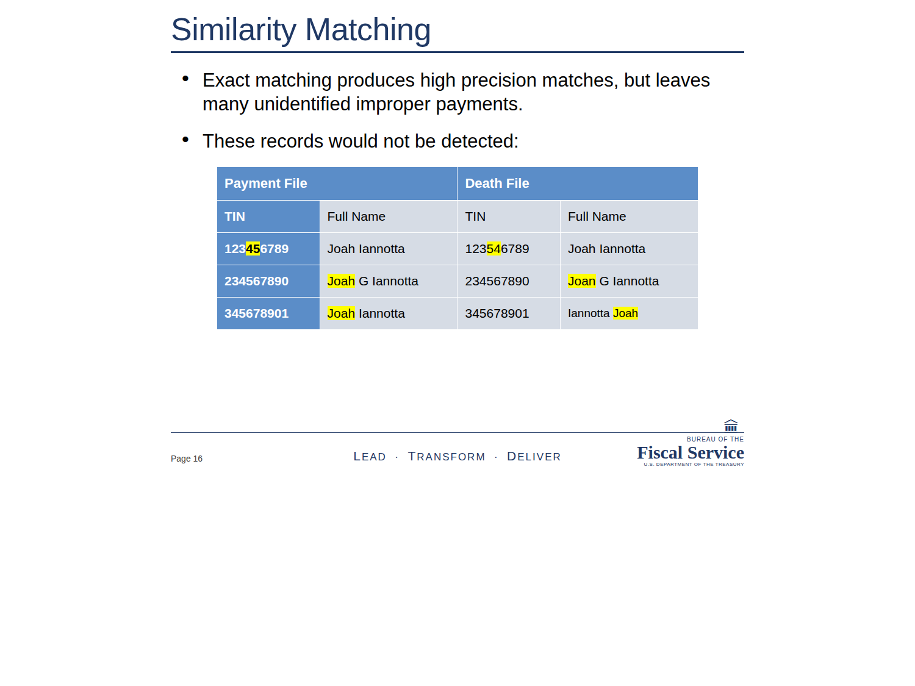Similarity Matching
Exact matching produces high precision matches, but leaves many unidentified improper payments.
These records would not be detected:
| Payment File | Death File |
| --- | --- |
| TIN | Full Name | TIN | Full Name |
| 123 45 6789 | Joah Iannotta | 123 54 6789 | Joah Iannotta |
| 234567890 | Joah G Iannotta | 234567890 | Joan G Iannotta |
| 345678901 | Joah Iannotta | 345678901 | Iannotta Joah |
Page 16
LEAD · TRANSFORM · DELIVER
🏛
Bureau of the
Fiscal Service
U.S. Department of the Treasury